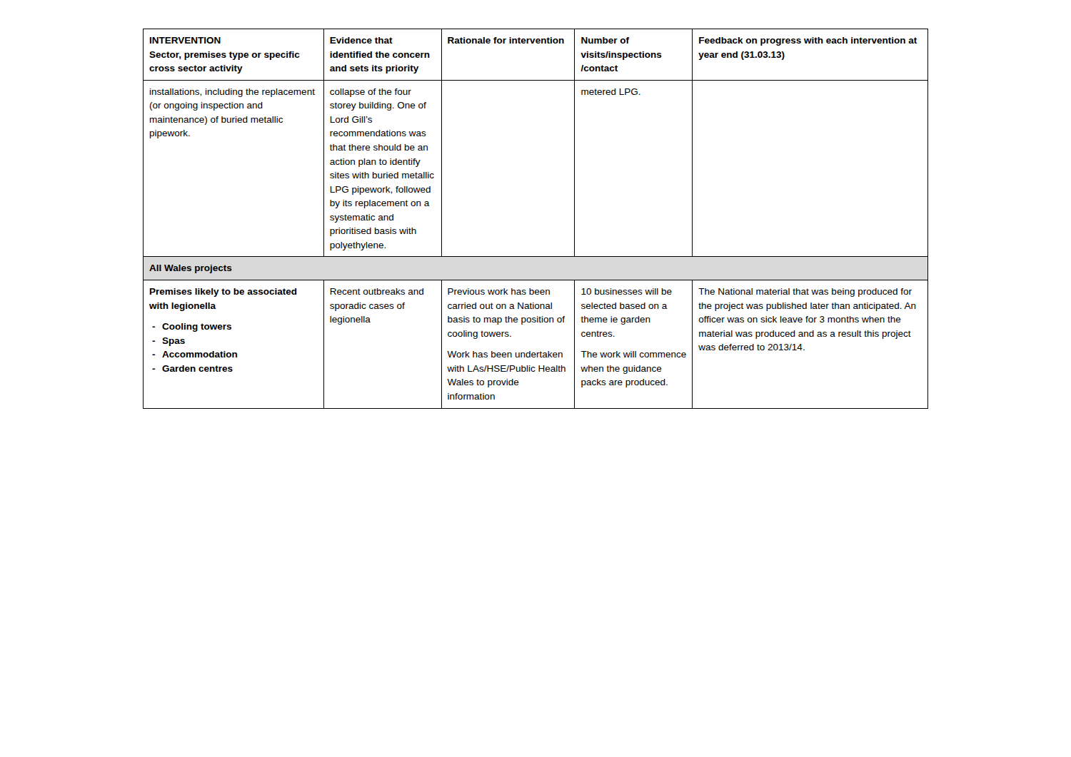| INTERVENTION Sector, premises type or specific cross sector activity | Evidence that identified the concern and sets its priority | Rationale for intervention | Number of visits/inspections /contact | Feedback on progress with each intervention at year end (31.03.13) |
| --- | --- | --- | --- | --- |
| installations, including the replacement (or ongoing inspection and maintenance) of buried metallic pipework. | collapse of the four storey building. One of Lord Gill’s recommendations was that there should be an action plan to identify sites with buried metallic LPG pipework, followed by its replacement on a systematic and prioritised basis with polyethylene. | | metered LPG. | |
| All Wales projects |
| Premises likely to be associated with legionella Cooling towers Spas Accommodation Garden centres | Recent outbreaks and sporadic cases of legionella | Previous work has been carried out on a National basis to map the position of cooling towers. Work has been undertaken with LAs/HSE/Public Health Wales to provide information | 10 businesses will be selected based on a theme ie garden centres. The work will commence when the guidance packs are produced. | The National material that was being produced for the project was published later than anticipated. An officer was on sick leave for 3 months when the material was produced and as a result this project was deferred to 2013/14. |